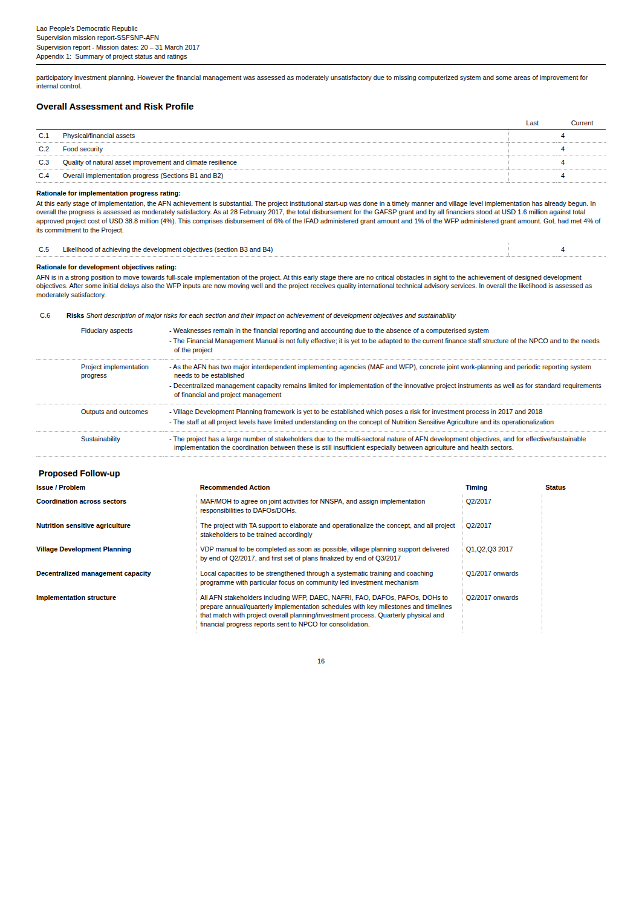Lao People's Democratic Republic
Supervision mission report-SSFSNP-AFN
Supervision report - Mission dates: 20 – 31 March 2017
Appendix 1: Summary of project status and ratings
participatory investment planning. However the financial management was assessed as moderately unsatisfactory due to missing computerized system and some areas of improvement for internal control.
Overall Assessment and Risk Profile
| | | Last | Current |
| C.1 | Physical/financial assets | | 4 |
| C.2 | Food security | | 4 |
| C.3 | Quality of natural asset improvement and climate resilience | | 4 |
| C.4 | Overall implementation progress (Sections B1 and B2) | | 4 |
Rationale for implementation progress rating:
At this early stage of implementation, the AFN achievement is substantial. The project institutional start-up was done in a timely manner and village level implementation has already begun. In overall the progress is assessed as moderately satisfactory. As at 28 February 2017, the total disbursement for the GAFSP grant and by all financiers stood at USD 1.6 million against total approved project cost of USD 38.8 million (4%). This comprises disbursement of 6% of the IFAD administered grant amount and 1% of the WFP administered grant amount. GoL had met 4% of its commitment to the Project.
| C.5 | Likelihood of achieving the development objectives (section B3 and B4) | | 4 |
Rationale for development objectives rating:
AFN is in a strong position to move towards full-scale implementation of the project. At this early stage there are no critical obstacles in sight to the achievement of designed development objectives. After some initial delays also the WFP inputs are now moving well and the project receives quality international technical advisory services. In overall the likelihood is assessed as moderately satisfactory.
| C.6 | Risks Short description of major risks for each section and their impact on achievement of development objectives and sustainability |
| | Fiduciary aspects | - Weaknesses remain in the financial reporting and accounting due to the absence of a computerised system - The Financial Management Manual is not fully effective; it is yet to be adapted to the current finance staff structure of the NPCO and to the needs of the project |
| | Project implementation progress | - As the AFN has two major interdependent implementing agencies (MAF and WFP), concrete joint work-planning and periodic reporting system needs to be established - Decentralized management capacity remains limited for implementation of the innovative project instruments as well as for standard requirements of financial and project management |
| | Outputs and outcomes | - Village Development Planning framework is yet to be established which poses a risk for investment process in 2017 and 2018 - The staff at all project levels have limited understanding on the concept of Nutrition Sensitive Agriculture and its operationalization |
| | Sustainability | - The project has a large number of stakeholders due to the multi-sectoral nature of AFN development objectives, and for effective/sustainable implementation the coordination between these is still insufficient especially between agriculture and health sectors. |
Proposed Follow-up
| Issue / Problem | Recommended Action | Timing | Status |
| --- | --- | --- | --- |
| Coordination across sectors | MAF/MOH to agree on joint activities for NNSPA, and assign implementation responsibilities to DAFOs/DOHs. | Q2/2017 | |
| Nutrition sensitive agriculture | The project with TA support to elaborate and operationalize the concept, and all project stakeholders to be trained accordingly | Q2/2017 | |
| Village Development Planning | VDP manual to be completed as soon as possible, village planning support delivered by end of Q2/2017, and first set of plans finalized by end of Q3/2017 | Q1,Q2,Q3 2017 | |
| Decentralized management capacity | Local capacities to be strengthened through a systematic training and coaching programme with particular focus on community led investment mechanism | Q1/2017 onwards | |
| Implementation structure | All AFN stakeholders including WFP, DAEC, NAFRI, FAO, DAFOs, PAFOs, DOHs to prepare annual/quarterly implementation schedules with key milestones and timelines that match with project overall planning/investment process. Quarterly physical and financial progress reports sent to NPCO for consolidation. | Q2/2017 onwards | |
16